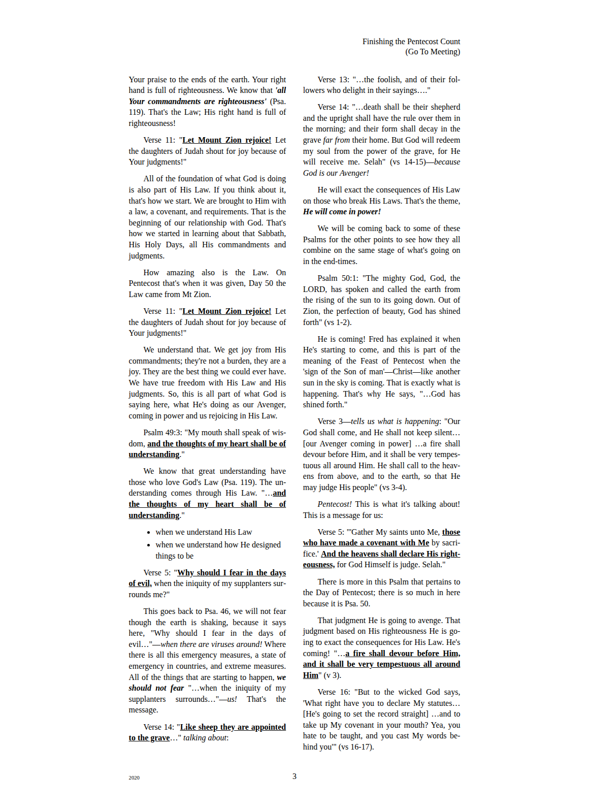Finishing the Pentecost Count
(Go To Meeting)
Your praise to the ends of the earth. Your right hand is full of righteousness. We know that 'all Your commandments are righteousness' (Psa. 119). That's the Law; His right hand is full of righteousness!
Verse 11: "Let Mount Zion rejoice! Let the daughters of Judah shout for joy because of Your judgments!"
All of the foundation of what God is doing is also part of His Law. If you think about it, that's how we start. We are brought to Him with a law, a covenant, and requirements. That is the beginning of our relationship with God. That's how we started in learning about that Sabbath, His Holy Days, all His commandments and judgments.
How amazing also is the Law. On Pentecost that's when it was given, Day 50 the Law came from Mt Zion.
Verse 11: "Let Mount Zion rejoice! Let the daughters of Judah shout for joy because of Your judgments!"
We understand that. We get joy from His commandments; they're not a burden, they are a joy. They are the best thing we could ever have. We have true freedom with His Law and His judgments. So, this is all part of what God is saying here, what He's doing as our Avenger, coming in power and us rejoicing in His Law.
Psalm 49:3: "My mouth shall speak of wisdom, and the thoughts of my heart shall be of understanding."
We know that great understanding have those who love God's Law (Psa. 119). The understanding comes through His Law. "…and the thoughts of my heart shall be of understanding."
when we understand His Law
when we understand how He designed things to be
Verse 5: "Why should I fear in the days of evil, when the iniquity of my supplanters surrounds me?"
This goes back to Psa. 46, we will not fear though the earth is shaking, because it says here, "Why should I fear in the days of evil…"—when there are viruses around! Where there is all this emergency measures, a state of emergency in countries, and extreme measures. All of the things that are starting to happen, we should not fear "…when the iniquity of my supplanters surrounds…"—us! That's the message.
Verse 14: "Like sheep they are appointed to the grave…" talking about:
Verse 13: "…the foolish, and of their followers who delight in their sayings…."
Verse 14: "…death shall be their shepherd and the upright shall have the rule over them in the morning; and their form shall decay in the grave far from their home. But God will redeem my soul from the power of the grave, for He will receive me. Selah" (vs 14-15)—because God is our Avenger!
He will exact the consequences of His Law on those who break His Laws. That's the theme, He will come in power!
We will be coming back to some of these Psalms for the other points to see how they all combine on the same stage of what's going on in the end-times.
Psalm 50:1: "The mighty God, God, the LORD, has spoken and called the earth from the rising of the sun to its going down. Out of Zion, the perfection of beauty, God has shined forth" (vs 1-2).
He is coming! Fred has explained it when He's starting to come, and this is part of the meaning of the Feast of Pentecost when the 'sign of the Son of man'—Christ—like another sun in the sky is coming. That is exactly what is happening. That's why He says, "…God has shined forth."
Verse 3—tells us what is happening: "Our God shall come, and He shall not keep silent… [our Avenger coming in power] …a fire shall devour before Him, and it shall be very tempestuous all around Him. He shall call to the heavens from above, and to the earth, so that He may judge His people" (vs 3-4).
Pentecost! This is what it's talking about! This is a message for us:
Verse 5: "'Gather My saints unto Me, those who have made a covenant with Me by sacrifice.' And the heavens shall declare His righteousness, for God Himself is judge. Selah."
There is more in this Psalm that pertains to the Day of Pentecost; there is so much in here because it is Psa. 50.
That judgment He is going to avenge. That judgment based on His righteousness He is going to exact the consequences for His Law. He's coming! "…a fire shall devour before Him, and it shall be very tempestuous all around Him" (v 3).
Verse 16: "But to the wicked God says, 'What right have you to declare My statutes… [He's going to set the record straight] …and to take up My covenant in your mouth? Yea, you hate to be taught, and you cast My words behind you'" (vs 16-17).
2020
3